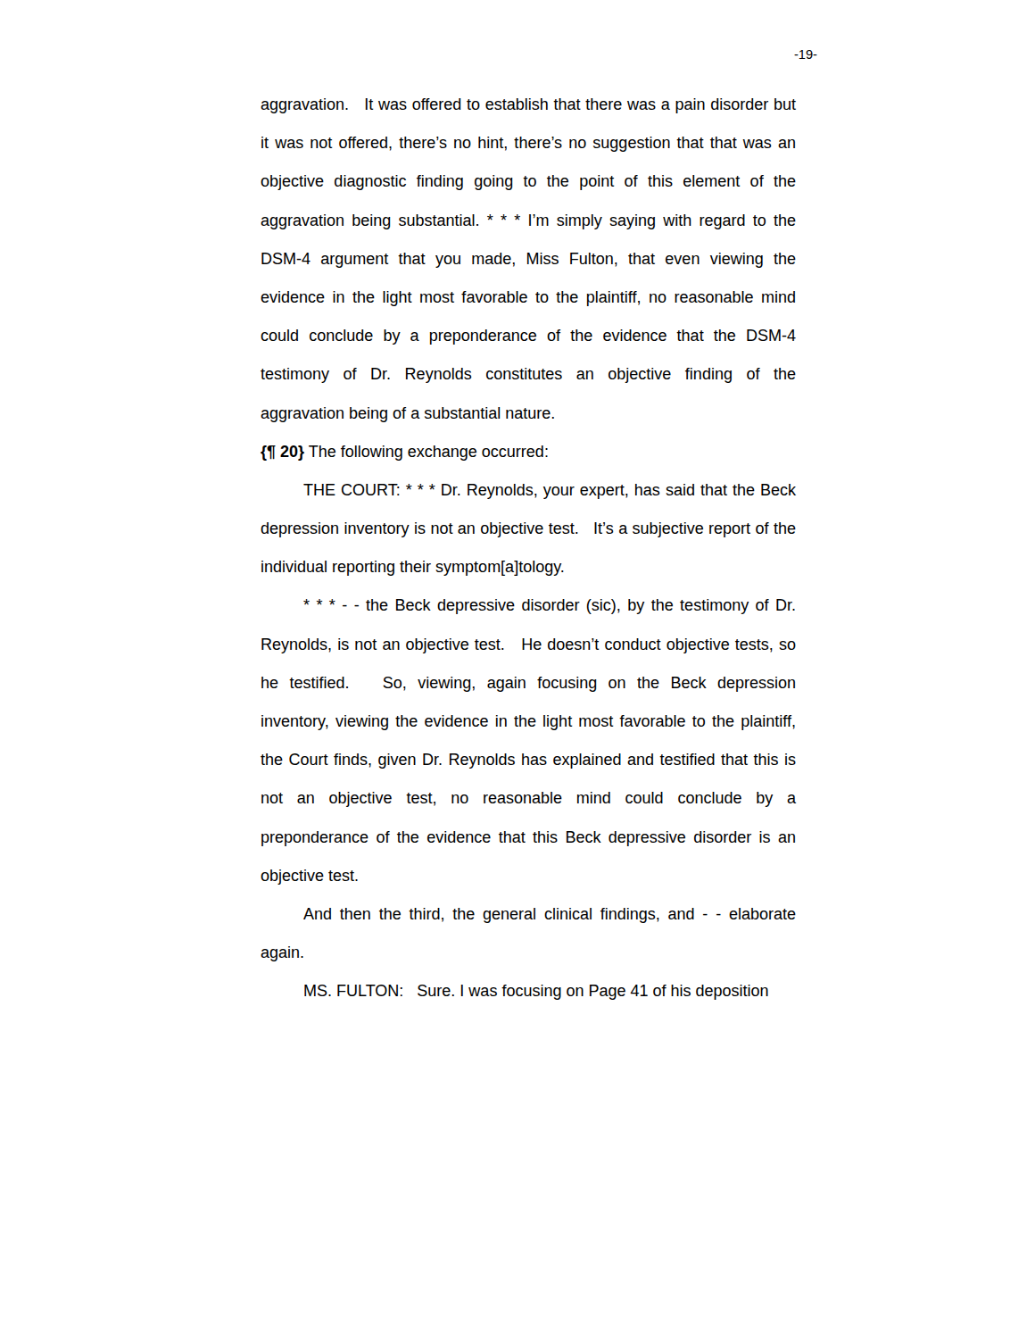-19-
aggravation. It was offered to establish that there was a pain disorder but it was not offered, there’s no hint, there’s no suggestion that that was an objective diagnostic finding going to the point of this element of the aggravation being substantial. * * * I’m simply saying with regard to the DSM-4 argument that you made, Miss Fulton, that even viewing the evidence in the light most favorable to the plaintiff, no reasonable mind could conclude by a preponderance of the evidence that the DSM-4 testimony of Dr. Reynolds constitutes an objective finding of the aggravation being of a substantial nature.
{¶ 20} The following exchange occurred:
THE COURT: * * * Dr. Reynolds, your expert, has said that the Beck depression inventory is not an objective test. It’s a subjective report of the individual reporting their symptom[a]tology.
* * * - - the Beck depressive disorder (sic), by the testimony of Dr. Reynolds, is not an objective test. He doesn’t conduct objective tests, so he testified. So, viewing, again focusing on the Beck depression inventory, viewing the evidence in the light most favorable to the plaintiff, the Court finds, given Dr. Reynolds has explained and testified that this is not an objective test, no reasonable mind could conclude by a preponderance of the evidence that this Beck depressive disorder is an objective test.
And then the third, the general clinical findings, and - - elaborate again.
MS. FULTON: Sure. I was focusing on Page 41 of his deposition